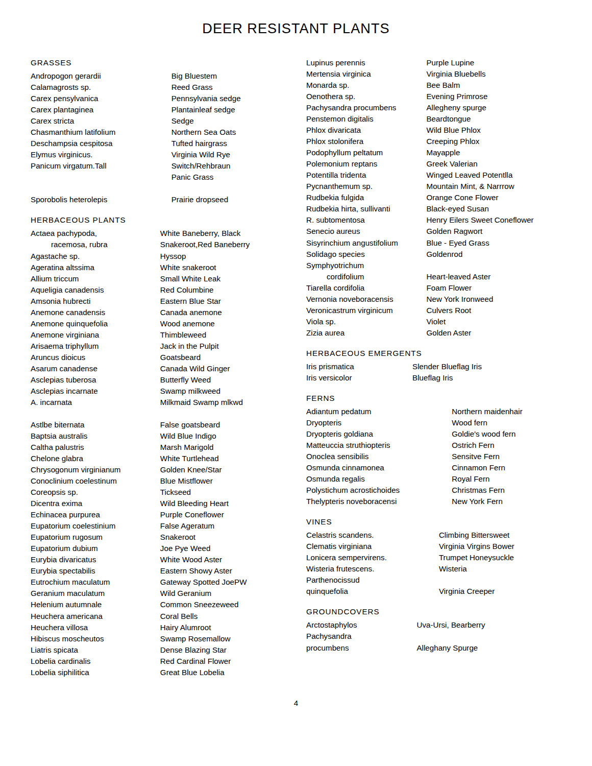DEER RESISTANT PLANTS
GRASSES
| Andropogon gerardii | Big Bluestem |
| Calamagrosts sp. | Reed Grass |
| Carex pensylvanica | Pennsylvania sedge |
| Carex plantaginea | Plantainleaf sedge |
| Carex stricta | Sedge |
| Chasmanthium latifolium | Northern Sea Oats |
| Deschampsia cespitosa | Tufted hairgrass |
| Elymus virginicus. | Virginia Wild Rye |
| Panicum virgatum.Tall | Switch/Rehbraun |
| | Panic Grass |
| Sporobolis heterolepis | Prairie dropseed |
HERBACEOUS PLANTS
| Actaea pachypoda, | White Baneberry, Black |
| racemosa, rubra | Snakeroot,Red Baneberry |
| Agastache sp. | Hyssop |
| Ageratina altssima | White snakeroot |
| Allium triccum | Small White Leak |
| Aqueligia canadensis | Red Columbine |
| Amsonia hubrecti | Eastern Blue Star |
| Anemone canadensis | Canada anemone |
| Anemone quinquefolia | Wood anemone |
| Anemone virginiana | Thimbleweed |
| Arisaema triphyllum | Jack in the Pulpit |
| Aruncus dioicus | Goatsbeard |
| Asarum canadense | Canada Wild Ginger |
| Asclepias tuberosa | Butterfly Weed |
| Asclepias incarnate | Swamp milkweed |
| A. incarnata | Milkmaid Swamp mlkwd |
| Astlbe biternata | False goatsbeard |
| Baptsia australis | Wild Blue Indigo |
| Caltha palustris | Marsh Marigold |
| Chelone glabra | White Turtlehead |
| Chrysogonum virginianum | Golden Knee/Star |
| Conoclinium coelestinum | Blue Mistflower |
| Coreopsis sp. | Tickseed |
| Dicentra exima | Wild Bleeding Heart |
| Echinacea purpurea | Purple Coneflower |
| Eupatorium coelestinium | False Ageratum |
| Eupatorium rugosum | Snakeroot |
| Eupatorium dubium | Joe Pye Weed |
| Eurybia divaricatus | White Wood Aster |
| Eurybia spectabilis | Eastern Showy Aster |
| Eutrochium maculatum | Gateway Spotted JoePW |
| Geranium maculatum | Wild Geranium |
| Helenium autumnale | Common Sneezeweed |
| Heuchera americana | Coral Bells |
| Heuchera villosa | Hairy Alumroot |
| Hibiscus moscheutos | Swamp Rosemallow |
| Liatris spicata | Dense Blazing Star |
| Lobelia cardinalis | Red Cardinal Flower |
| Lobelia siphilitica | Great Blue Lobelia |
| Lupinus perennis | Purple Lupine |
| Mertensia virginica | Virginia Bluebells |
| Monarda sp. | Bee Balm |
| Oenothera sp. | Evening Primrose |
| Pachysandra procumbens | Allegheny spurge |
| Penstemon digitalis | Beardtongue |
| Phlox divaricata | Wild Blue Phlox |
| Phlox stolonifera | Creeping Phlox |
| Podophyllum peltatum | Mayapple |
| Polemonium reptans | Greek Valerian |
| Potentilla tridenta | Winged Leaved Potentlla |
| Pycnanthemum sp. | Mountain Mint, & Narrrow |
| Rudbekia fulgida | Orange Cone Flower |
| Rudbekia hirta, sullivanti | Black-eyed Susan |
| R. subtomentosa | Henry Eilers Sweet Coneflower |
| Senecio aureus | Golden Ragwort |
| Sisyrinchium angustifolium | Blue - Eyed Grass |
| Solidago species | Goldenrod |
| Symphyotrichum | |
| cordifolium | Heart-leaved Aster |
| Tiarella cordifolia | Foam Flower |
| Vernonia noveboracensis | New York Ironweed |
| Veronicastrum virginicum | Culvers Root |
| Viola sp. | Violet |
| Zizia aurea | Golden Aster |
HERBACEOUS EMERGENTS
| Iris prismatica | Slender Blueflag Iris |
| Iris versicolor | Blueflag Iris |
FERNS
| Adiantum pedatum | Northern maidenhair |
| Dryopteris | Wood fern |
| Dryopteris goldiana | Goldie's wood fern |
| Matteuccia struthiopteris | Ostrich Fern |
| Onoclea sensibilis | Sensitve Fern |
| Osmunda cinnamonea | Cinnamon Fern |
| Osmunda regalis | Royal Fern |
| Polystichum acrostichoides | Christmas Fern |
| Thelypteris noveboracensi | New York Fern |
VINES
| Celastris scandens. | Climbing Bittersweet |
| Clematis virginiana | Virginia Virgins Bower |
| Lonicera sempervirens. | Trumpet Honeysuckle |
| Wisteria frutescens. | Wisteria |
| Parthenocissud | |
| quinquefolia | Virginia Creeper |
GROUNDCOVERS
| Arctostaphylos | Uva-Ursi, Bearberry |
| Pachysandra | |
| procumbens | Alleghany Spurge |
4